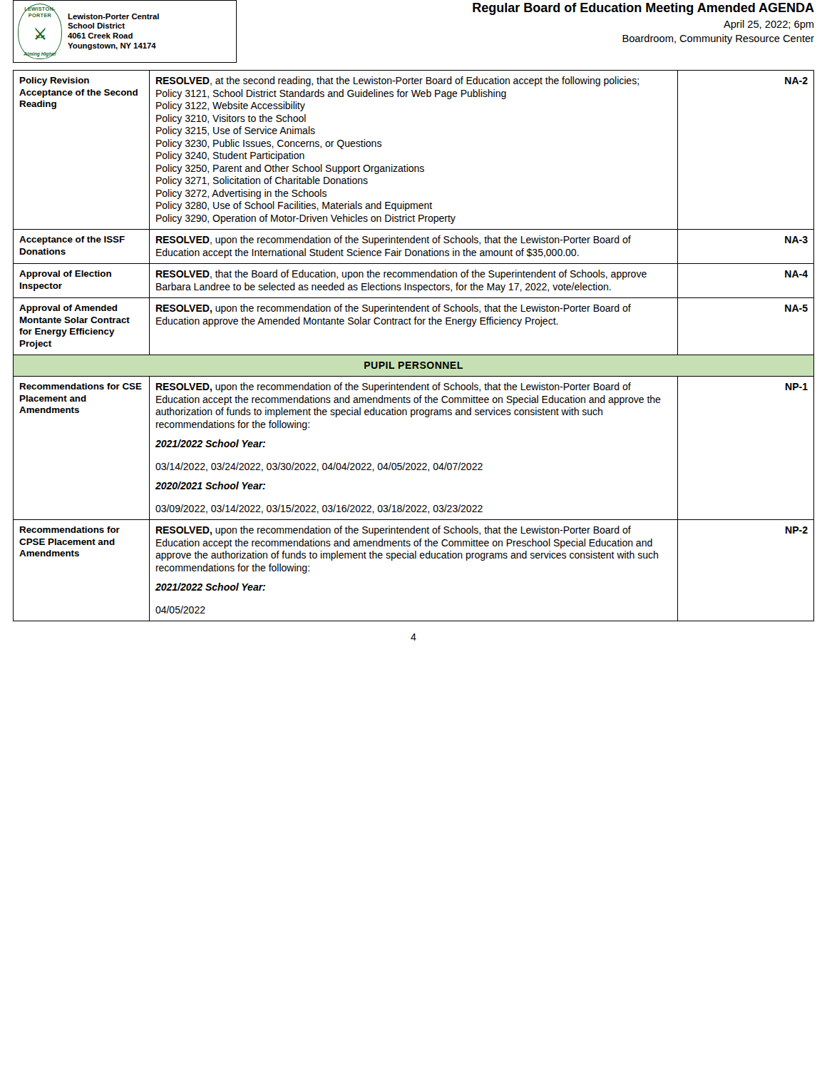LEWISTON-PORTER
⚔
Aiming Higher
Lewiston-Porter Central
School District
4061 Creek Road
Youngstown, NY 14174
Regular Board of Education Meeting Amended AGENDA
April 25, 2022; 6pm
Boardroom, Community Resource Center
| Policy Revision Acceptance of the Second Reading | RESOLVED , at the second reading, that the Lewiston-Porter Board of Education accept the following policies; Policy 3121, School District Standards and Guidelines for Web Page Publishing Policy 3122, Website Accessibility Policy 3210, Visitors to the School Policy 3215, Use of Service Animals Policy 3230, Public Issues, Concerns, or Questions Policy 3240, Student Participation Policy 3250, Parent and Other School Support Organizations Policy 3271, Solicitation of Charitable Donations Policy 3272, Advertising in the Schools Policy 3280, Use of School Facilities, Materials and Equipment Policy 3290, Operation of Motor-Driven Vehicles on District Property | NA-2 |
| Acceptance of the ISSF Donations | RESOLVED , upon the recommendation of the Superintendent of Schools, that the Lewiston-Porter Board of Education accept the International Student Science Fair Donations in the amount of $35,000.00. | NA-3 |
| Approval of Election Inspector | RESOLVED , that the Board of Education, upon the recommendation of the Superintendent of Schools, approve Barbara Landree to be selected as needed as Elections Inspectors, for the May 17, 2022, vote/election. | NA-4 |
| Approval of Amended Montante Solar Contract for Energy Efficiency Project | RESOLVED, upon the recommendation of the Superintendent of Schools, that the Lewiston-Porter Board of Education approve the Amended Montante Solar Contract for the Energy Efficiency Project. | NA-5 |
| PUPIL PERSONNEL |
| Recommendations for CSE Placement and Amendments | RESOLVED, upon the recommendation of the Superintendent of Schools, that the Lewiston-Porter Board of Education accept the recommendations and amendments of the Committee on Special Education and approve the authorization of funds to implement the special education programs and services consistent with such recommendations for the following: 2021/2022 School Year: 03/14/2022, 03/24/2022, 03/30/2022, 04/04/2022, 04/05/2022, 04/07/2022 2020/2021 School Year: 03/09/2022, 03/14/2022, 03/15/2022, 03/16/2022, 03/18/2022, 03/23/2022 | NP-1 |
| Recommendations for CPSE Placement and Amendments | RESOLVED, upon the recommendation of the Superintendent of Schools, that the Lewiston-Porter Board of Education accept the recommendations and amendments of the Committee on Preschool Special Education and approve the authorization of funds to implement the special education programs and services consistent with such recommendations for the following: 2021/2022 School Year: 04/05/2022 | NP-2 |
4